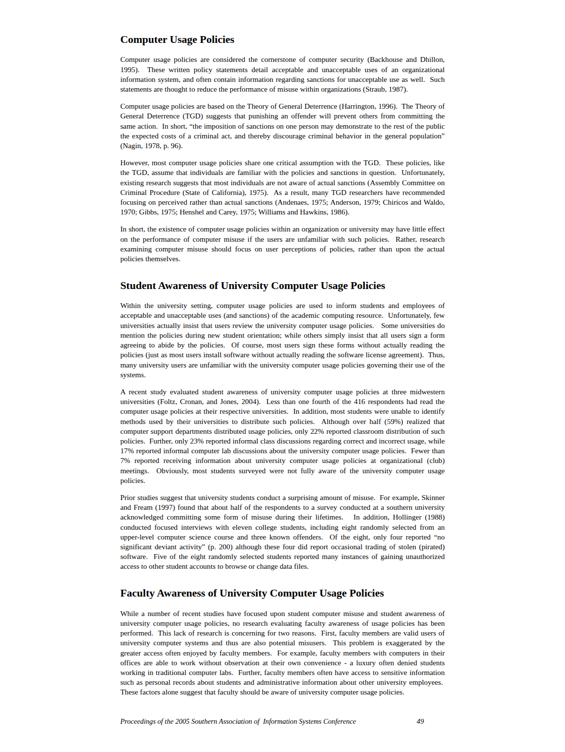Computer Usage Policies
Computer usage policies are considered the cornerstone of computer security (Backhouse and Dhillon, 1995). These written policy statements detail acceptable and unacceptable uses of an organizational information system, and often contain information regarding sanctions for unacceptable use as well. Such statements are thought to reduce the performance of misuse within organizations (Straub, 1987).
Computer usage policies are based on the Theory of General Deterrence (Harrington, 1996). The Theory of General Deterrence (TGD) suggests that punishing an offender will prevent others from committing the same action. In short, “the imposition of sanctions on one person may demonstrate to the rest of the public the expected costs of a criminal act, and thereby discourage criminal behavior in the general population” (Nagin, 1978, p. 96).
However, most computer usage policies share one critical assumption with the TGD. These policies, like the TGD, assume that individuals are familiar with the policies and sanctions in question. Unfortunately, existing research suggests that most individuals are not aware of actual sanctions (Assembly Committee on Criminal Procedure (State of California), 1975). As a result, many TGD researchers have recommended focusing on perceived rather than actual sanctions (Andenaes, 1975; Anderson, 1979; Chiricos and Waldo, 1970; Gibbs, 1975; Henshel and Carey, 1975; Williams and Hawkins, 1986).
In short, the existence of computer usage policies within an organization or university may have little effect on the performance of computer misuse if the users are unfamiliar with such policies. Rather, research examining computer misuse should focus on user perceptions of policies, rather than upon the actual policies themselves.
Student Awareness of University Computer Usage Policies
Within the university setting, computer usage policies are used to inform students and employees of acceptable and unacceptable uses (and sanctions) of the academic computing resource. Unfortunately, few universities actually insist that users review the university computer usage policies. Some universities do mention the policies during new student orientation; while others simply insist that all users sign a form agreeing to abide by the policies. Of course, most users sign these forms without actually reading the policies (just as most users install software without actually reading the software license agreement). Thus, many university users are unfamiliar with the university computer usage policies governing their use of the systems.
A recent study evaluated student awareness of university computer usage policies at three midwestern universities (Foltz, Cronan, and Jones, 2004). Less than one fourth of the 416 respondents had read the computer usage policies at their respective universities. In addition, most students were unable to identify methods used by their universities to distribute such policies. Although over half (59%) realized that computer support departments distributed usage policies, only 22% reported classroom distribution of such policies. Further, only 23% reported informal class discussions regarding correct and incorrect usage, while 17% reported informal computer lab discussions about the university computer usage policies. Fewer than 7% reported receiving information about university computer usage policies at organizational (club) meetings. Obviously, most students surveyed were not fully aware of the university computer usage policies.
Prior studies suggest that university students conduct a surprising amount of misuse. For example, Skinner and Fream (1997) found that about half of the respondents to a survey conducted at a southern university acknowledged committing some form of misuse during their lifetimes. In addition, Hollinger (1988) conducted focused interviews with eleven college students, including eight randomly selected from an upper-level computer science course and three known offenders. Of the eight, only four reported “no significant deviant activity” (p. 200) although these four did report occasional trading of stolen (pirated) software. Five of the eight randomly selected students reported many instances of gaining unauthorized access to other student accounts to browse or change data files.
Faculty Awareness of University Computer Usage Policies
While a number of recent studies have focused upon student computer misuse and student awareness of university computer usage policies, no research evaluating faculty awareness of usage policies has been performed. This lack of research is concerning for two reasons. First, faculty members are valid users of university computer systems and thus are also potential misusers. This problem is exaggerated by the greater access often enjoyed by faculty members. For example, faculty members with computers in their offices are able to work without observation at their own convenience - a luxury often denied students working in traditional computer labs. Further, faculty members often have access to sensitive information such as personal records about students and administrative information about other university employees. These factors alone suggest that faculty should be aware of university computer usage policies.
Proceedings of the 2005 Southern Association of Information Systems Conference 49